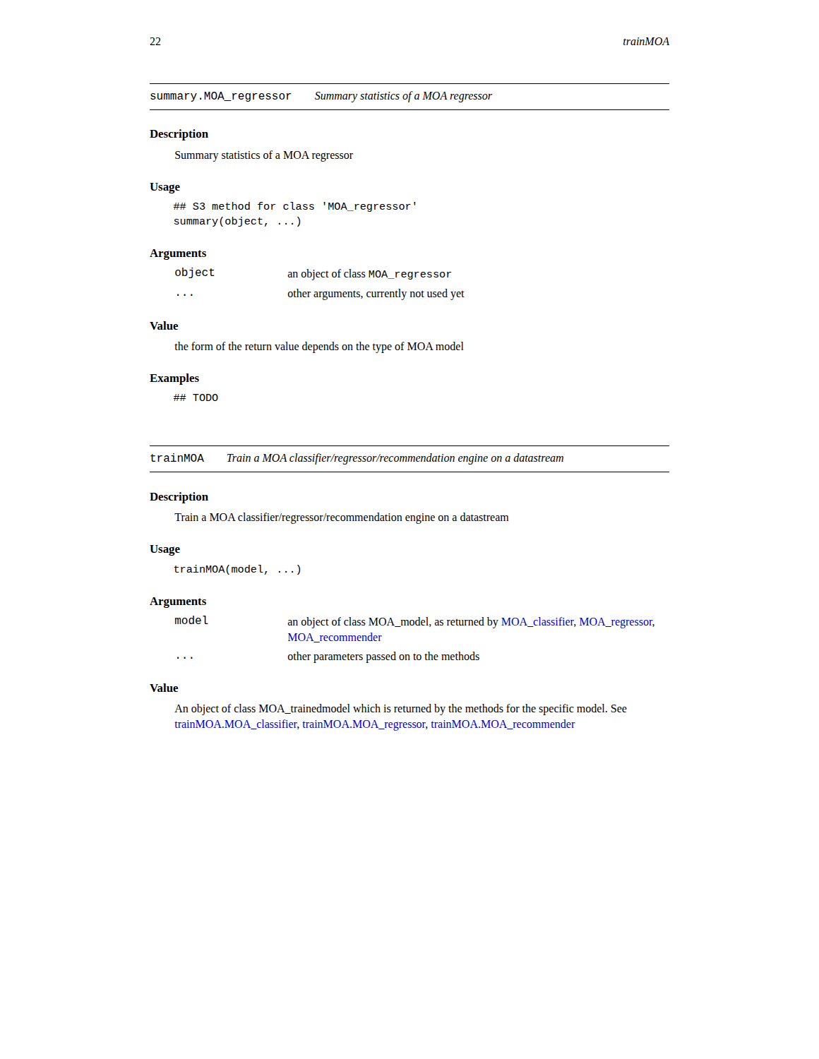22 trainMOA
summary.MOA_regressor Summary statistics of a MOA regressor
Description
Summary statistics of a MOA regressor
Usage
## S3 method for class 'MOA_regressor'
summary(object, ...)
Arguments
object
an object of class MOA_regressor
...
other arguments, currently not used yet
Value
the form of the return value depends on the type of MOA model
Examples
## TODO
trainMOA Train a MOA classifier/regressor/recommendation engine on a datastream
Description
Train a MOA classifier/regressor/recommendation engine on a datastream
Usage
trainMOA(model, ...)
Arguments
model
an object of class MOA_model, as returned by MOA_classifier, MOA_regressor, MOA_recommender
...
other parameters passed on to the methods
Value
An object of class MOA_trainedmodel which is returned by the methods for the specific model. See trainMOA.MOA_classifier, trainMOA.MOA_regressor, trainMOA.MOA_recommender